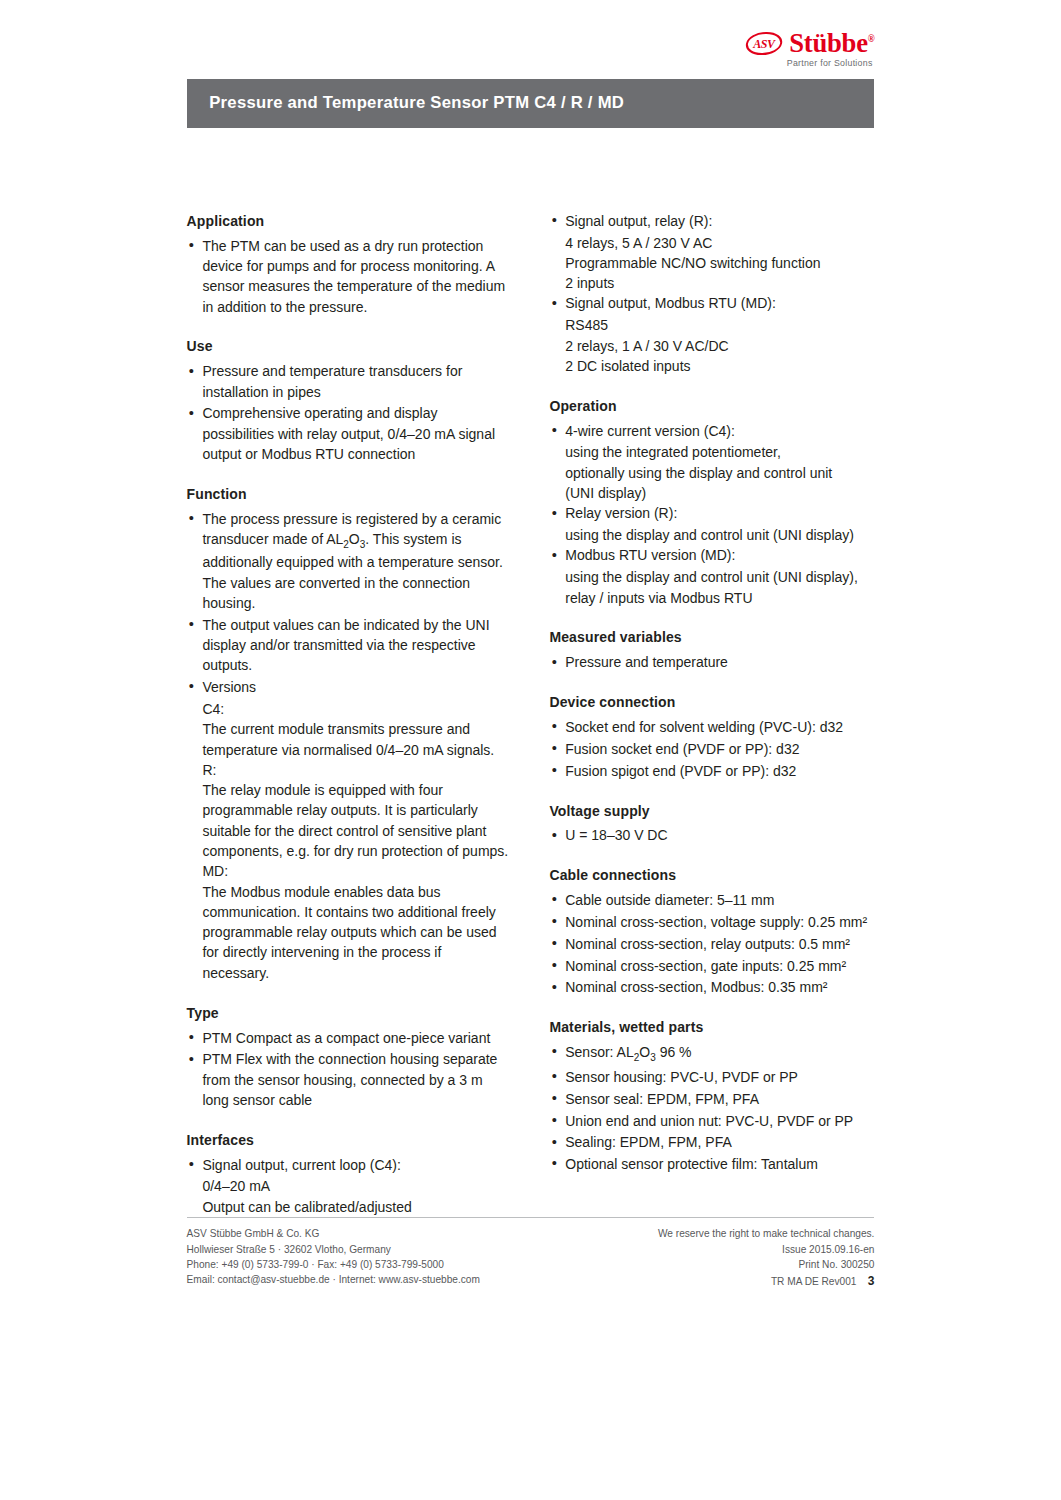ASV Stübbe®
Partner for Solutions
Pressure and Temperature Sensor PTM C4 / R / MD
Application
The PTM can be used as a dry run protection device for pumps and for process monitoring. A sensor measures the temperature of the medium in addition to the pressure.
Use
Pressure and temperature transducers for installation in pipes
Comprehensive operating and display possibilities with relay output, 0/4–20 mA signal output or Modbus RTU connection
Function
The process pressure is registered by a ceramic transducer made of AL2O3. This system is additionally equipped with a temperature sensor. The values are converted in the connection housing.
The output values can be indicated by the UNI display and/or transmitted via the respective outputs.
Versions
C4:
The current module transmits pressure and temperature via normalised 0/4–20 mA signals.
R:
The relay module is equipped with four programmable relay outputs. It is particularly suitable for the direct control of sensitive plant components, e.g. for dry run protection of pumps.
MD:
The Modbus module enables data bus communication. It contains two additional freely programmable relay outputs which can be used for directly intervening in the process if necessary.
Type
PTM Compact as a compact one-piece variant
PTM Flex with the connection housing separate from the sensor housing, connected by a 3 m long sensor cable
Interfaces
Signal output, current loop (C4):
0/4–20 mA
Output can be calibrated/adjusted
Signal output, relay (R):
4 relays, 5 A / 230 V AC
Programmable NC/NO switching function
2 inputs
Signal output, Modbus RTU (MD):
RS485
2 relays, 1 A / 30 V AC/DC
2 DC isolated inputs
Operation
4-wire current version (C4):
using the integrated potentiometer,
optionally using the display and control unit
(UNI display)
Relay version (R):
using the display and control unit (UNI display)
Modbus RTU version (MD):
using the display and control unit (UNI display),
relay / inputs via Modbus RTU
Measured variables
Pressure and temperature
Device connection
Socket end for solvent welding (PVC-U): d32
Fusion socket end (PVDF or PP): d32
Fusion spigot end (PVDF or PP): d32
Voltage supply
U = 18–30 V DC
Cable connections
Cable outside diameter: 5–11 mm
Nominal cross-section, voltage supply: 0.25 mm²
Nominal cross-section, relay outputs: 0.5 mm²
Nominal cross-section, gate inputs: 0.25 mm²
Nominal cross-section, Modbus: 0.35 mm²
Materials, wetted parts
Sensor: AL2O3 96 %
Sensor housing: PVC-U, PVDF or PP
Sensor seal: EPDM, FPM, PFA
Union end and union nut: PVC-U, PVDF or PP
Sealing: EPDM, FPM, PFA
Optional sensor protective film: Tantalum
ASV Stübbe GmbH & Co. KG
Hollwieser Straße 5 · 32602 Vlotho, Germany
Phone: +49 (0) 5733-799-0 · Fax: +49 (0) 5733-799-5000
Email: contact@asv-stuebbe.de · Internet: www.asv-stuebbe.com
We reserve the right to make technical changes.
Issue 2015.09.16-en
Print No. 300250
TR MA DE Rev0013